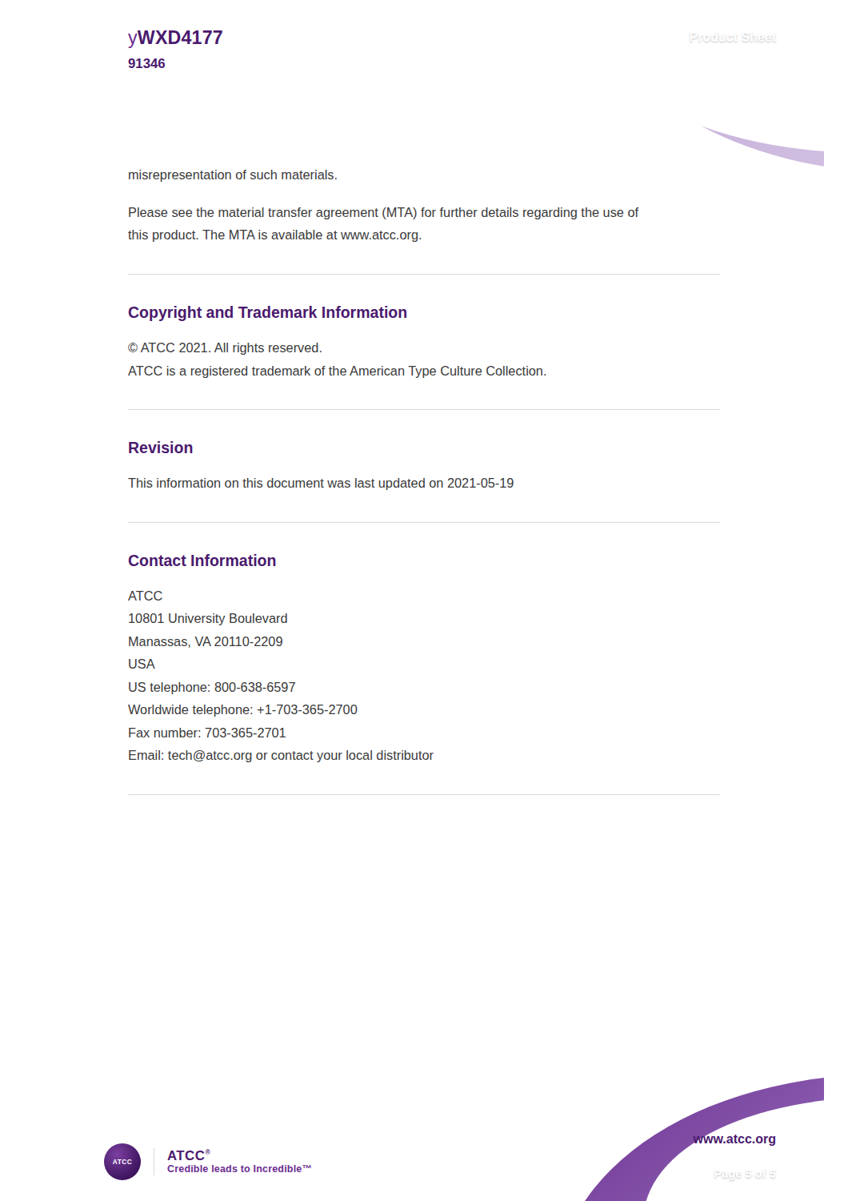y WXD4177
91346
Product Sheet
misrepresentation of such materials.
Please see the material transfer agreement (MTA) for further details regarding the use of this product. The MTA is available at www.atcc.org.
Copyright and Trademark Information
© ATCC 2021. All rights reserved.
ATCC is a registered trademark of the American Type Culture Collection.
Revision
This information on this document was last updated on 2021-05-19
Contact Information
ATCC
10801 University Boulevard
Manassas, VA 20110-2209
USA
US telephone: 800-638-6597
Worldwide telephone: +1-703-365-2700
Fax number: 703-365-2701
Email: tech@atcc.org or contact your local distributor
ATCC®
Credible leads to Incredible™
www.atcc.org
Page 5 of 5